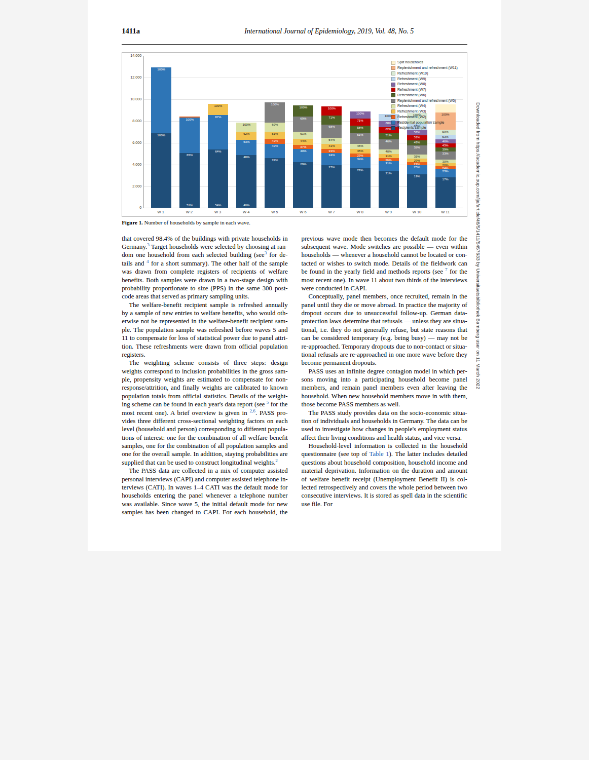1411a
International Journal of Epidemiology, 2019, Vol. 48, No. 5
14.000 12.000 10.000 8.000 6.000 4.000 2.000 0
100%
100%
100%
65% 51%
100%
87%
64% 54%
100%
62%
53%
48% 40%
100%
69%
51%
43%
43%
33%
100%
69%
61%
44%
37%
40%
29%
100%
71%
68%
54%
41%
33%
34%
27%
100%
71%
58%
51%
46%
35%
29%
34%
23%
100%
68%
62%
51%
46%
40%
31%
26%
31%
21%
100%
65%
57%
51%
43%
38%
35%
29%
23%
25%
19%
100%
59%
53%
46%
43%
39%
33%
30%
26%
24%
23%
17%
W 1
W 2
W 3
W 4
W 5
W 6
W 7
W 8
W 9
W 10
W 11
Split households
Replenishment and refreshment (W11)
Refreshment (W10)
Refreshment (W9)
Refreshment (W8)
Refreshment (W7)
Refreshment (W6)
Replenishment and refreshment (W5)
Refreshment (W4)
Refreshment (W3)
Refreshment (W2)
Residential population sample
Recipients sample
Figure 1. Number of households by sample in each wave.
that covered 98.4% of the buildings with private households in Germany.3 Target households were selected by choosing at random one household from each selected building (see3 for details and 4 for a short summary). The other half of the sample was drawn from complete registers of recipients of welfare benefits. Both samples were drawn in a two-stage design with probability proportionate to size (PPS) in the same 300 postcode areas that served as primary sampling units.
The welfare-benefit recipient sample is refreshed annually by a sample of new entries to welfare benefits, who would otherwise not be represented in the welfare-benefit recipient sample. The population sample was refreshed before waves 5 and 11 to compensate for loss of statistical power due to panel attrition. These refreshments were drawn from official population registers.
The weighting scheme consists of three steps: design weights correspond to inclusion probabilities in the gross sample, propensity weights are estimated to compensate for non-response/attrition, and finally weights are calibrated to known population totals from official statistics. Details of the weighting scheme can be found in each year's data report (see 5 for the most recent one). A brief overview is given in 2,6. PASS provides three different cross-sectional weighting factors on each level (household and person) corresponding to different populations of interest: one for the combination of all welfare-benefit samples, one for the combination of all population samples and one for the overall sample. In addition, staying probabilities are supplied that can be used to construct longitudinal weights.2
The PASS data are collected in a mix of computer assisted personal interviews (CAPI) and computer assisted telephone interviews (CATI). In waves 1–4 CATI was the default mode for households entering the panel whenever a telephone number was available. Since wave 5, the initial default mode for new samples has been changed to CAPI. For each household, the previous wave mode then becomes the default mode for the subsequent wave. Mode switches are possible — even within households — whenever a household cannot be located or contacted or wishes to switch mode. Details of the fieldwork can be found in the yearly field and methods reports (see 7 for the most recent one). In wave 11 about two thirds of the interviews were conducted in CAPI.
Conceptually, panel members, once recruited, remain in the panel until they die or move abroad. In practice the majority of dropout occurs due to unsuccessful follow-up. German data-protection laws determine that refusals — unless they are situational, i.e. they do not generally refuse, but state reasons that can be considered temporary (e.g. being busy) — may not be re-approached. Temporary dropouts due to non-contact or situational refusals are re-approached in one more wave before they become permanent dropouts.
PASS uses an infinite degree contagion model in which persons moving into a participating household become panel members, and remain panel members even after leaving the household. When new household members move in with them, those become PASS members as well.
The PASS study provides data on the socio-economic situation of individuals and households in Germany. The data can be used to investigate how changes in people's employment status affect their living conditions and health status, and vice versa.
Household-level information is collected in the household questionnaire (see top of Table 1). The latter includes detailed questions about household composition, household income and material deprivation. Information on the duration and amount of welfare benefit receipt (Unemployment Benefit II) is collected retrospectively and covers the whole period between two consecutive interviews. It is stored as spell data in the scientific use file. For
Downloaded from https://academic.oup.com/ije/article/48/5/1411/5457633 by Universitaetsbibliothek Bamberg user on 11 March 2022